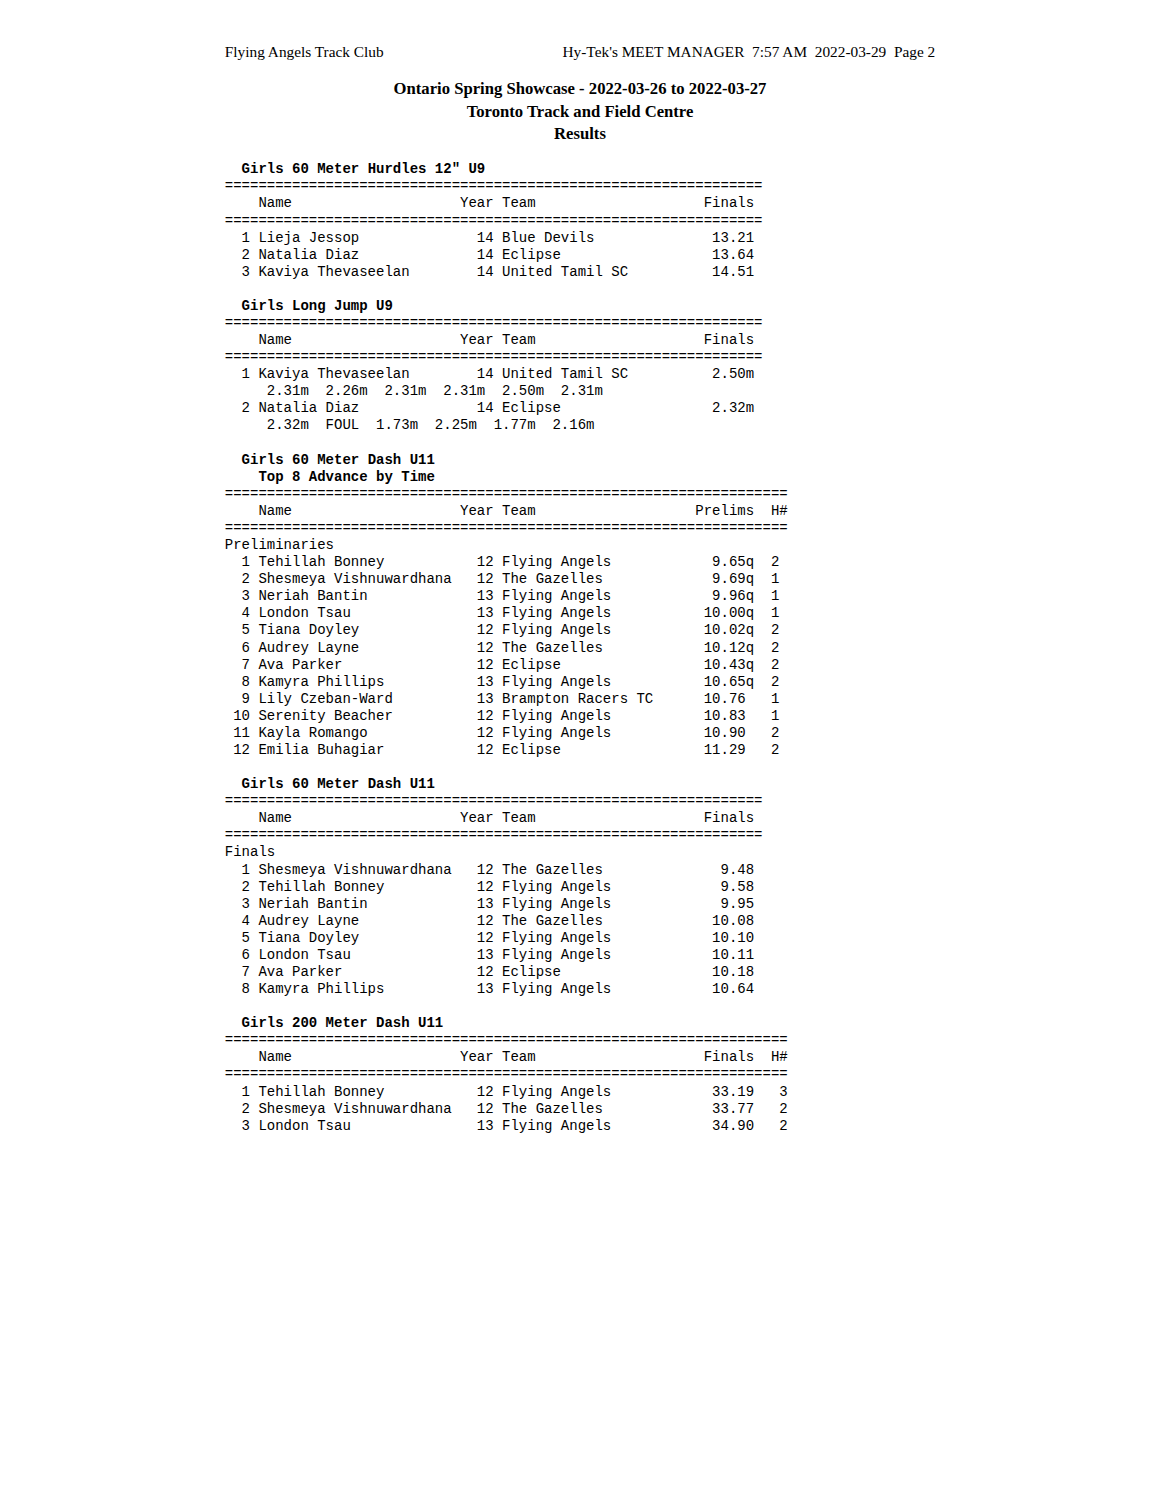Flying Angels Track Club Hy-Tek's MEET MANAGER 7:57 AM 2022-03-29 Page 2
Ontario Spring Showcase - 2022-03-26 to 2022-03-27 Toronto Track and Field Centre Results
  Girls 60 Meter Hurdles 12" U9
================================================================
    Name                    Year Team                    Finals
================================================================
  1 Lieja Jessop              14 Blue Devils              13.21
  2 Natalia Diaz              14 Eclipse                  13.64
  3 Kaviya Thevaseelan        14 United Tamil SC          14.51

  Girls Long Jump U9
================================================================
    Name                    Year Team                    Finals
================================================================
  1 Kaviya Thevaseelan        14 United Tamil SC          2.50m
     2.31m  2.26m  2.31m  2.31m  2.50m  2.31m
  2 Natalia Diaz              14 Eclipse                  2.32m
     2.32m  FOUL  1.73m  2.25m  1.77m  2.16m

  Girls 60 Meter Dash U11
    Top 8 Advance by Time
===================================================================
    Name                    Year Team                   Prelims  H#
===================================================================
Preliminaries
  1 Tehillah Bonney           12 Flying Angels            9.65q  2
  2 Shesmeya Vishnuwardhana   12 The Gazelles             9.69q  1
  3 Neriah Bantin             13 Flying Angels            9.96q  1
  4 London Tsau               13 Flying Angels           10.00q  1
  5 Tiana Doyley              12 Flying Angels           10.02q  2
  6 Audrey Layne              12 The Gazelles            10.12q  2
  7 Ava Parker                12 Eclipse                 10.43q  2
  8 Kamyra Phillips           13 Flying Angels           10.65q  2
  9 Lily Czeban-Ward          13 Brampton Racers TC      10.76   1
 10 Serenity Beacher          12 Flying Angels           10.83   1
 11 Kayla Romango             12 Flying Angels           10.90   2
 12 Emilia Buhagiar           12 Eclipse                 11.29   2

  Girls 60 Meter Dash U11
================================================================
    Name                    Year Team                    Finals
================================================================
Finals
  1 Shesmeya Vishnuwardhana   12 The Gazelles              9.48
  2 Tehillah Bonney           12 Flying Angels             9.58
  3 Neriah Bantin             13 Flying Angels             9.95
  4 Audrey Layne              12 The Gazelles             10.08
  5 Tiana Doyley              12 Flying Angels            10.10
  6 London Tsau               13 Flying Angels            10.11
  7 Ava Parker                12 Eclipse                  10.18
  8 Kamyra Phillips           13 Flying Angels            10.64

  Girls 200 Meter Dash U11
===================================================================
    Name                    Year Team                    Finals  H#
===================================================================
  1 Tehillah Bonney           12 Flying Angels            33.19   3
  2 Shesmeya Vishnuwardhana   12 The Gazelles             33.77   2
  3 London Tsau               13 Flying Angels            34.90   2